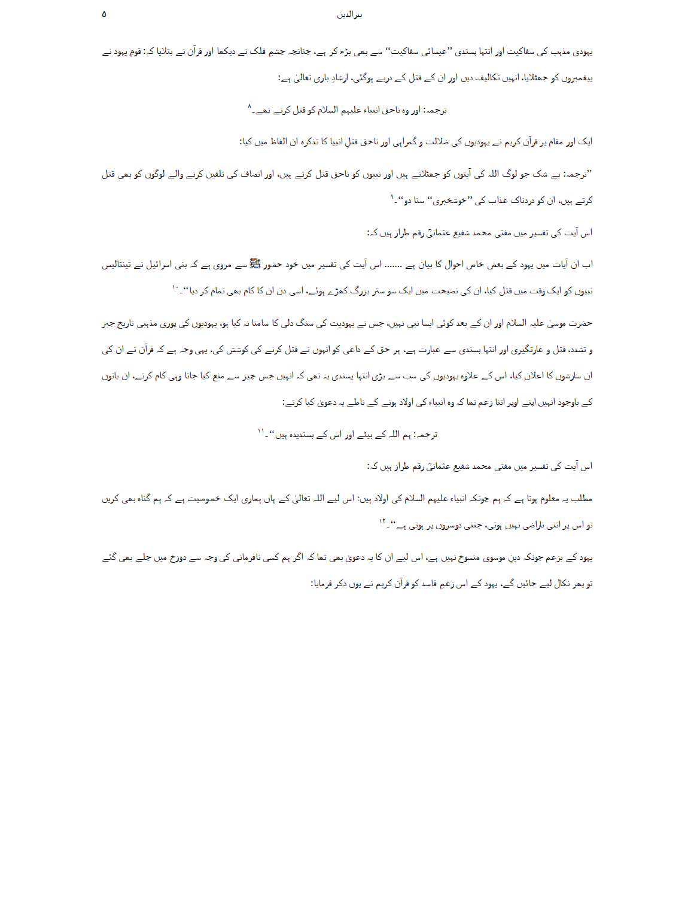۵ بدرالدین
یہودی مذہب کی سفاکیت اور انتہا پسندی ’’عیسائی سفاکیت‘‘ سے بھی بڑھ کر ہے، چنانچہ چشمِ فلک نے دیکھا اور قرآن نے بتلایا کہ: قومِ یہود نے پیغمبروں کو جھٹلایا، انہیں تکالیف دیں اور ان کے قتل کے درپے ہوگئی، ارشادِ باری تعالیٰ ہے:
ترجمہ: اور وہ ناحق انبیاء علیہم السلام کو قتل کرتے تھے۔۸
ایک اور مقام پر قرآن کریم نے یہودیوں کی ضلالت و گمراہی اور ناحق قتلِ انبیا کا تذکرہ ان الفاظ میں کیا:
’’ترجمہ: بے شک جو لوگ اللہ کی آیتوں کو جھٹلاتے ہیں اور نبیوں کو ناحق قتل کرتے ہیں، اور انصاف کی تلقین کرنے والے لوگوں کو بھی قتل کرتے ہیں، ان کو دردناک عذاب کی ’’خوشخبری‘‘ سنا دو‘‘۔۹
اس آیت کی تفسیر میں مفتی محمد شفیع عثمانیؒ رقم طراز ہیں کہ:
اب ان آیات میں یہود کے بعض خاص احوال کا بیان ہے ....... اس آیت کی تفسیر میں خود حضور ﷺ سے مروی ہے کہ بنی اسرائیل نے تینتالیس نبیوں کو ایک وقت میں قتل کیا، ان کی نصیحت میں ایک سو ستر بزرگ کھڑے ہوئے، اسی دن ان کا کام بھی تمام کر دیا‘‘۔۱۰
حضرت موسیٰ علیہ السلام اور ان کے بعد کوئی ایسا نبی نہیں، جس نے یہودیت کی سنگ دلی کا سامنا نہ کیا ہو، یہودیوں کی پوری مذہبی تاریخ جبر و تشدد، قتل و غارتگیری اور انتہا پسندی سے عبارت ہے، ہر حق کے داعی کو انہوں نے قتل کرنے کی کوشش کی، یہی وجہ ہے کہ قرآن نے ان کی ان سازشوں کا اعلان کیا، اس کے علاوہ یہودیوں کی سب سے بڑی انتہا پسندی یہ تھی کہ انہیں جس چیز سے منع کیا جاتا وہی کام کرتے، ان باتوں کے باوجود انہیں اپنے اوپر اتنا زعم تھا کہ وہ انبیاء کی اولاد ہونے کے ناطے یہ دعویٰ کیا کرتے:
ترجمہ: ہم اللہ کے بیٹے اور اس کے پسندیدہ ہیں‘‘۔۱۱
اس آیت کی تفسیر میں مفتی محمد شفیع عثمانیؒ رقم طراز ہیں کہ:
مطلب یہ معلوم ہوتا ہے کہ ہم چونکہ انبیاء علیہم السلام کی اولاد ہیں؛ اس لیے اللہ تعالیٰ کے ہاں ہماری ایک خصوصیت ہے کہ ہم گناہ بھی کریں تو اس پر اتنی ناراضی نہیں ہوتی، جتنی دوسروں پر ہوتی ہے‘‘۔۱۲
یہود کے بزعم چونکہ دینِ موسوی منسوخ نہیں ہے، اس لیے ان کا یہ دعویٰ بھی تھا کہ اگر ہم کسی نافرمانی کی وجہ سے دوزخ میں چلے بھی گئے تو پھر نکال لیے جائیں گے، یہود کے اس زعمِ فاسد کو قرآن کریم نے یوں ذکر فرمایا: